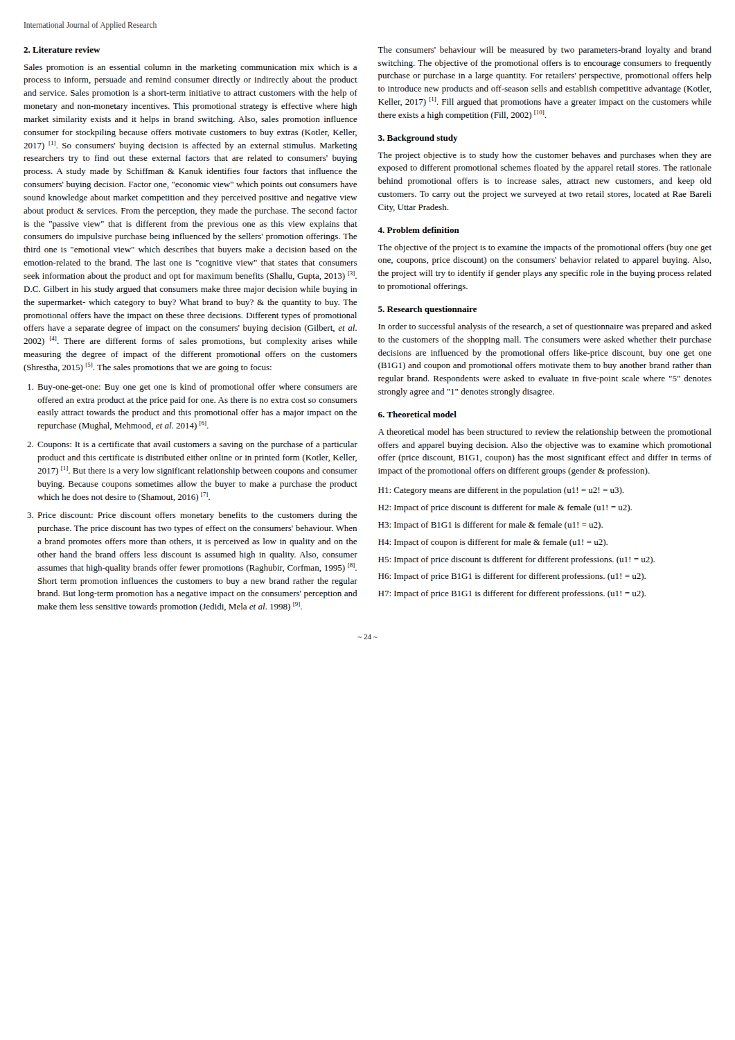International Journal of Applied Research
2. Literature review
Sales promotion is an essential column in the marketing communication mix which is a process to inform, persuade and remind consumer directly or indirectly about the product and service. Sales promotion is a short-term initiative to attract customers with the help of monetary and non-monetary incentives. This promotional strategy is effective where high market similarity exists and it helps in brand switching. Also, sales promotion influence consumer for stockpiling because offers motivate customers to buy extras (Kotler, Keller, 2017) [1]. So consumers' buying decision is affected by an external stimulus. Marketing researchers try to find out these external factors that are related to consumers' buying process. A study made by Schiffman & Kanuk identifies four factors that influence the consumers' buying decision. Factor one, "economic view" which points out consumers have sound knowledge about market competition and they perceived positive and negative view about product & services. From the perception, they made the purchase. The second factor is the "passive view" that is different from the previous one as this view explains that consumers do impulsive purchase being influenced by the sellers' promotion offerings. The third one is "emotional view" which describes that buyers make a decision based on the emotion-related to the brand. The last one is "cognitive view" that states that consumers seek information about the product and opt for maximum benefits (Shallu, Gupta, 2013) [3]. D.C. Gilbert in his study argued that consumers make three major decision while buying in the supermarket- which category to buy? What brand to buy? & the quantity to buy. The promotional offers have the impact on these three decisions. Different types of promotional offers have a separate degree of impact on the consumers' buying decision (Gilbert, et al. 2002) [4]. There are different forms of sales promotions, but complexity arises while measuring the degree of impact of the different promotional offers on the customers (Shrestha, 2015) [5]. The sales promotions that we are going to focus:
Buy-one-get-one: Buy one get one is kind of promotional offer where consumers are offered an extra product at the price paid for one. As there is no extra cost so consumers easily attract towards the product and this promotional offer has a major impact on the repurchase (Mughal, Mehmood, et al. 2014) [6].
Coupons: It is a certificate that avail customers a saving on the purchase of a particular product and this certificate is distributed either online or in printed form (Kotler, Keller, 2017) [1]. But there is a very low significant relationship between coupons and consumer buying. Because coupons sometimes allow the buyer to make a purchase the product which he does not desire to (Shamout, 2016) [7].
Price discount: Price discount offers monetary benefits to the customers during the purchase. The price discount has two types of effect on the consumers' behaviour. When a brand promotes offers more than others, it is perceived as low in quality and on the other hand the brand offers less discount is assumed high in quality. Also, consumer assumes that high-quality brands offer fewer promotions (Raghubir, Corfman, 1995) [8]. Short term promotion influences the customers to buy a new brand rather the regular brand. But long-term promotion has a negative impact on the consumers' perception and make them less sensitive towards promotion (Jedidi, Mela et al. 1998) [9].
The consumers' behaviour will be measured by two parameters-brand loyalty and brand switching. The objective of the promotional offers is to encourage consumers to frequently purchase or purchase in a large quantity. For retailers' perspective, promotional offers help to introduce new products and off-season sells and establish competitive advantage (Kotler, Keller, 2017) [1]. Fill argued that promotions have a greater impact on the customers while there exists a high competition (Fill, 2002) [10].
3. Background study
The project objective is to study how the customer behaves and purchases when they are exposed to different promotional schemes floated by the apparel retail stores. The rationale behind promotional offers is to increase sales, attract new customers, and keep old customers. To carry out the project we surveyed at two retail stores, located at Rae Bareli City, Uttar Pradesh.
4. Problem definition
The objective of the project is to examine the impacts of the promotional offers (buy one get one, coupons, price discount) on the consumers' behavior related to apparel buying. Also, the project will try to identify if gender plays any specific role in the buying process related to promotional offerings.
5. Research questionnaire
In order to successful analysis of the research, a set of questionnaire was prepared and asked to the customers of the shopping mall. The consumers were asked whether their purchase decisions are influenced by the promotional offers like-price discount, buy one get one (B1G1) and coupon and promotional offers motivate them to buy another brand rather than regular brand. Respondents were asked to evaluate in five-point scale where "5" denotes strongly agree and "1" denotes strongly disagree.
6. Theoretical model
A theoretical model has been structured to review the relationship between the promotional offers and apparel buying decision. Also the objective was to examine which promotional offer (price discount, B1G1, coupon) has the most significant effect and differ in terms of impact of the promotional offers on different groups (gender & profession).
H1: Category means are different in the population (u1! = u2! = u3).
H2: Impact of price discount is different for male & female (u1! = u2).
H3: Impact of B1G1 is different for male & female (u1! = u2).
H4: Impact of coupon is different for male & female (u1! = u2).
H5: Impact of price discount is different for different professions. (u1! = u2).
H6: Impact of price B1G1 is different for different professions. (u1! = u2).
H7: Impact of price B1G1 is different for different professions. (u1! = u2).
~ 24 ~